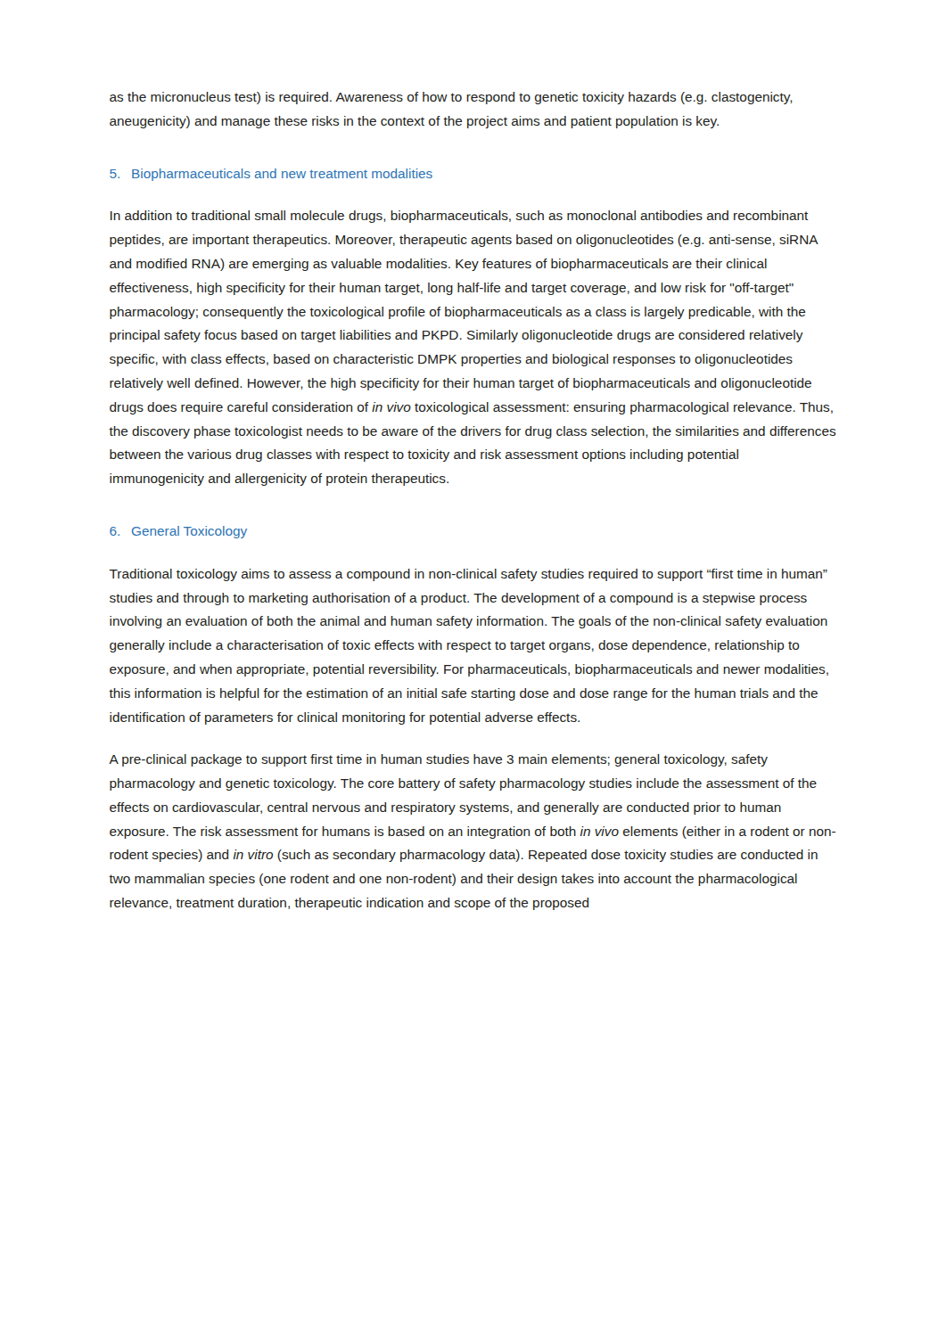as the micronucleus test) is required. Awareness of how to respond to genetic toxicity hazards (e.g. clastogenicty, aneugenicity) and manage these risks in the context of the project aims and patient population is key.
5. Biopharmaceuticals and new treatment modalities
In addition to traditional small molecule drugs, biopharmaceuticals, such as monoclonal antibodies and recombinant peptides, are important therapeutics. Moreover, therapeutic agents based on oligonucleotides (e.g. anti-sense, siRNA and modified RNA) are emerging as valuable modalities. Key features of biopharmaceuticals are their clinical effectiveness, high specificity for their human target, long half-life and target coverage, and low risk for "off-target" pharmacology; consequently the toxicological profile of biopharmaceuticals as a class is largely predicable, with the principal safety focus based on target liabilities and PKPD. Similarly oligonucleotide drugs are considered relatively specific, with class effects, based on characteristic DMPK properties and biological responses to oligonucleotides relatively well defined. However, the high specificity for their human target of biopharmaceuticals and oligonucleotide drugs does require careful consideration of in vivo toxicological assessment: ensuring pharmacological relevance. Thus, the discovery phase toxicologist needs to be aware of the drivers for drug class selection, the similarities and differences between the various drug classes with respect to toxicity and risk assessment options including potential immunogenicity and allergenicity of protein therapeutics.
6. General Toxicology
Traditional toxicology aims to assess a compound in non-clinical safety studies required to support “first time in human” studies and through to marketing authorisation of a product. The development of a compound is a stepwise process involving an evaluation of both the animal and human safety information. The goals of the non-clinical safety evaluation generally include a characterisation of toxic effects with respect to target organs, dose dependence, relationship to exposure, and when appropriate, potential reversibility. For pharmaceuticals, biopharmaceuticals and newer modalities, this information is helpful for the estimation of an initial safe starting dose and dose range for the human trials and the identification of parameters for clinical monitoring for potential adverse effects.
A pre-clinical package to support first time in human studies have 3 main elements; general toxicology, safety pharmacology and genetic toxicology. The core battery of safety pharmacology studies include the assessment of the effects on cardiovascular, central nervous and respiratory systems, and generally are conducted prior to human exposure. The risk assessment for humans is based on an integration of both in vivo elements (either in a rodent or non-rodent species) and in vitro (such as secondary pharmacology data). Repeated dose toxicity studies are conducted in two mammalian species (one rodent and one non-rodent) and their design takes into account the pharmacological relevance, treatment duration, therapeutic indication and scope of the proposed